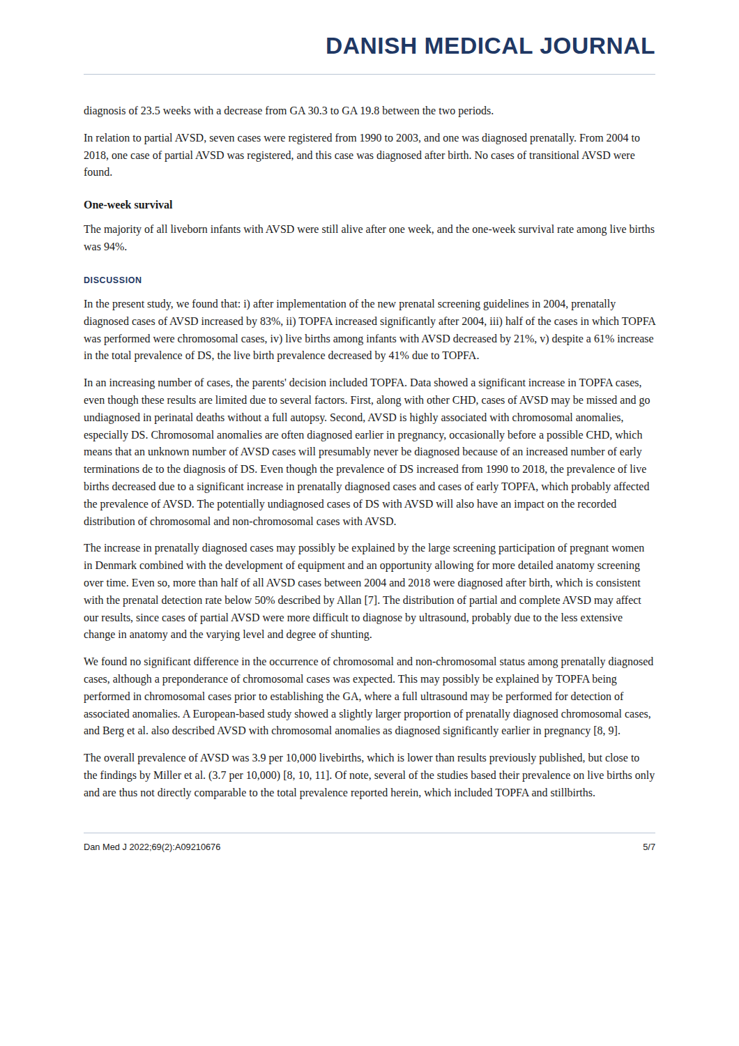DANISH MEDICAL JOURNAL
diagnosis of 23.5 weeks with a decrease from GA 30.3 to GA 19.8 between the two periods.
In relation to partial AVSD, seven cases were registered from 1990 to 2003, and one was diagnosed prenatally. From 2004 to 2018, one case of partial AVSD was registered, and this case was diagnosed after birth. No cases of transitional AVSD were found.
One-week survival
The majority of all liveborn infants with AVSD were still alive after one week, and the one-week survival rate among live births was 94%.
Discussion
In the present study, we found that: i) after implementation of the new prenatal screening guidelines in 2004, prenatally diagnosed cases of AVSD increased by 83%, ii) TOPFA increased significantly after 2004, iii) half of the cases in which TOPFA was performed were chromosomal cases, iv) live births among infants with AVSD decreased by 21%, v) despite a 61% increase in the total prevalence of DS, the live birth prevalence decreased by 41% due to TOPFA.
In an increasing number of cases, the parents' decision included TOPFA. Data showed a significant increase in TOPFA cases, even though these results are limited due to several factors. First, along with other CHD, cases of AVSD may be missed and go undiagnosed in perinatal deaths without a full autopsy. Second, AVSD is highly associated with chromosomal anomalies, especially DS. Chromosomal anomalies are often diagnosed earlier in pregnancy, occasionally before a possible CHD, which means that an unknown number of AVSD cases will presumably never be diagnosed because of an increased number of early terminations de to the diagnosis of DS. Even though the prevalence of DS increased from 1990 to 2018, the prevalence of live births decreased due to a significant increase in prenatally diagnosed cases and cases of early TOPFA, which probably affected the prevalence of AVSD. The potentially undiagnosed cases of DS with AVSD will also have an impact on the recorded distribution of chromosomal and non-chromosomal cases with AVSD.
The increase in prenatally diagnosed cases may possibly be explained by the large screening participation of pregnant women in Denmark combined with the development of equipment and an opportunity allowing for more detailed anatomy screening over time. Even so, more than half of all AVSD cases between 2004 and 2018 were diagnosed after birth, which is consistent with the prenatal detection rate below 50% described by Allan [7]. The distribution of partial and complete AVSD may affect our results, since cases of partial AVSD were more difficult to diagnose by ultrasound, probably due to the less extensive change in anatomy and the varying level and degree of shunting.
We found no significant difference in the occurrence of chromosomal and non-chromosomal status among prenatally diagnosed cases, although a preponderance of chromosomal cases was expected. This may possibly be explained by TOPFA being performed in chromosomal cases prior to establishing the GA, where a full ultrasound may be performed for detection of associated anomalies. A European-based study showed a slightly larger proportion of prenatally diagnosed chromosomal cases, and Berg et al. also described AVSD with chromosomal anomalies as diagnosed significantly earlier in pregnancy [8, 9].
The overall prevalence of AVSD was 3.9 per 10,000 livebirths, which is lower than results previously published, but close to the findings by Miller et al. (3.7 per 10,000) [8, 10, 11]. Of note, several of the studies based their prevalence on live births only and are thus not directly comparable to the total prevalence reported herein, which included TOPFA and stillbirths.
Dan Med J 2022;69(2):A09210676 5/7